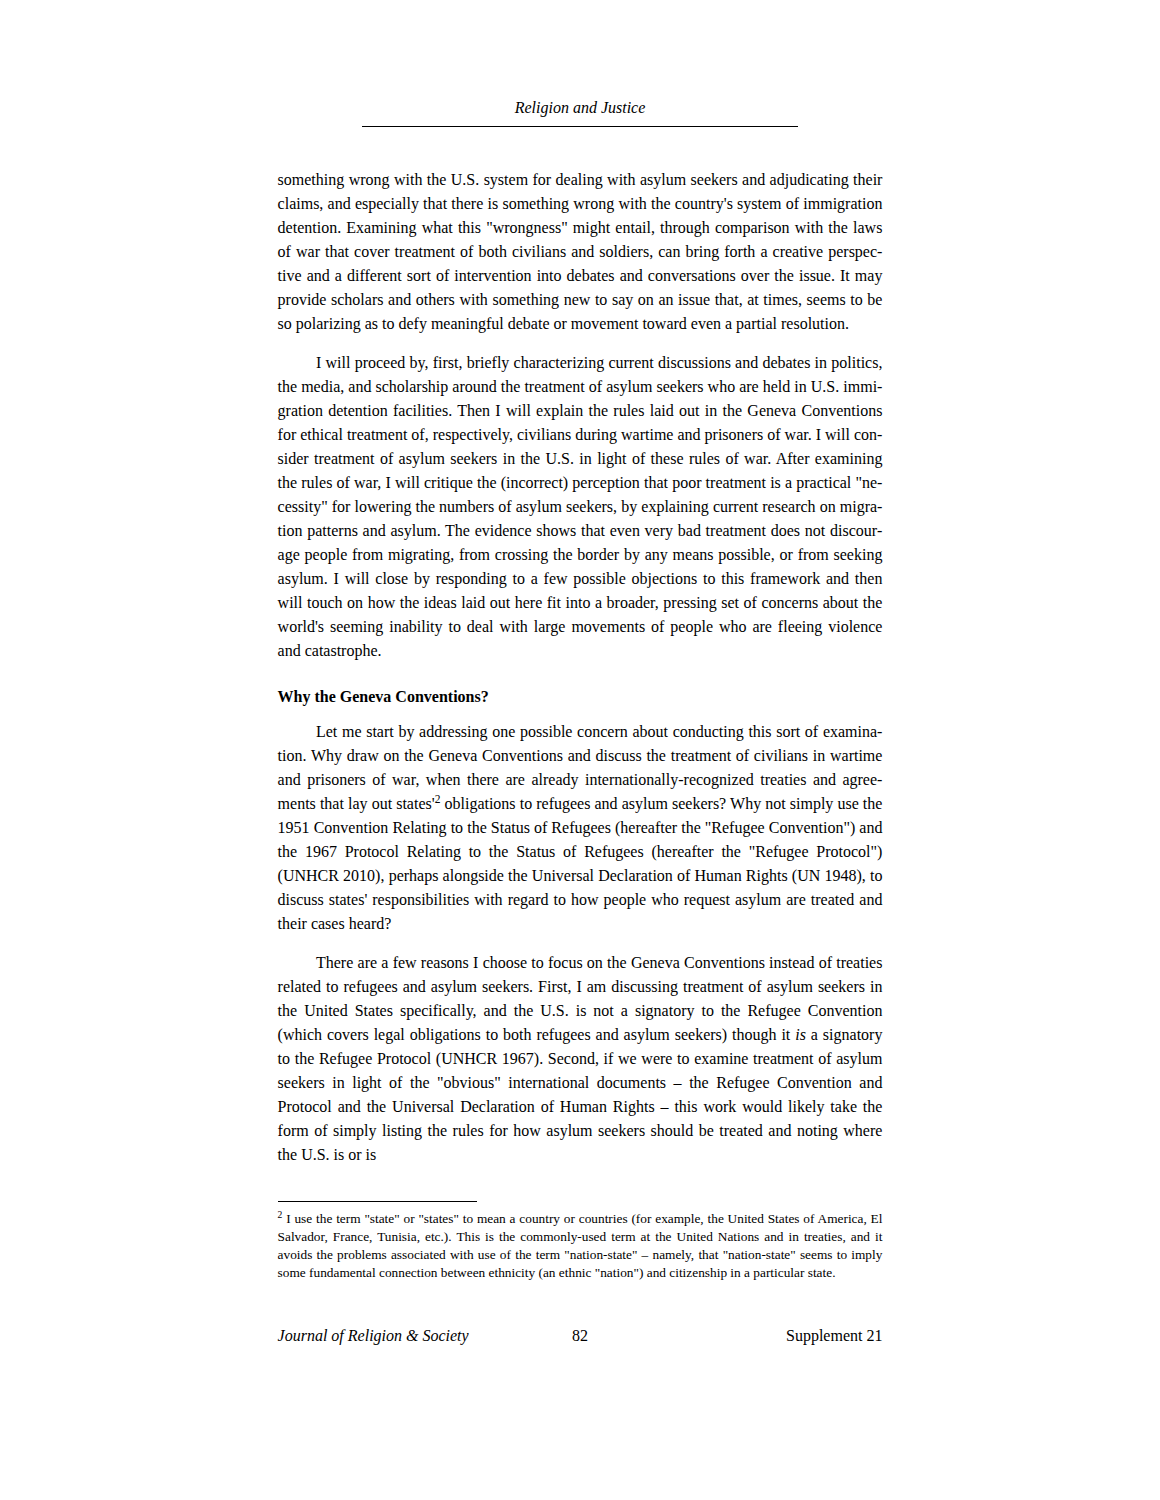Religion and Justice
something wrong with the U.S. system for dealing with asylum seekers and adjudicating their claims, and especially that there is something wrong with the country's system of immigration detention. Examining what this "wrongness" might entail, through comparison with the laws of war that cover treatment of both civilians and soldiers, can bring forth a creative perspective and a different sort of intervention into debates and conversations over the issue. It may provide scholars and others with something new to say on an issue that, at times, seems to be so polarizing as to defy meaningful debate or movement toward even a partial resolution.
I will proceed by, first, briefly characterizing current discussions and debates in politics, the media, and scholarship around the treatment of asylum seekers who are held in U.S. immigration detention facilities. Then I will explain the rules laid out in the Geneva Conventions for ethical treatment of, respectively, civilians during wartime and prisoners of war. I will consider treatment of asylum seekers in the U.S. in light of these rules of war. After examining the rules of war, I will critique the (incorrect) perception that poor treatment is a practical "necessity" for lowering the numbers of asylum seekers, by explaining current research on migration patterns and asylum. The evidence shows that even very bad treatment does not discourage people from migrating, from crossing the border by any means possible, or from seeking asylum. I will close by responding to a few possible objections to this framework and then will touch on how the ideas laid out here fit into a broader, pressing set of concerns about the world's seeming inability to deal with large movements of people who are fleeing violence and catastrophe.
Why the Geneva Conventions?
Let me start by addressing one possible concern about conducting this sort of examination. Why draw on the Geneva Conventions and discuss the treatment of civilians in wartime and prisoners of war, when there are already internationally-recognized treaties and agreements that lay out states'2 obligations to refugees and asylum seekers? Why not simply use the 1951 Convention Relating to the Status of Refugees (hereafter the "Refugee Convention") and the 1967 Protocol Relating to the Status of Refugees (hereafter the "Refugee Protocol") (UNHCR 2010), perhaps alongside the Universal Declaration of Human Rights (UN 1948), to discuss states' responsibilities with regard to how people who request asylum are treated and their cases heard?
There are a few reasons I choose to focus on the Geneva Conventions instead of treaties related to refugees and asylum seekers. First, I am discussing treatment of asylum seekers in the United States specifically, and the U.S. is not a signatory to the Refugee Convention (which covers legal obligations to both refugees and asylum seekers) though it is a signatory to the Refugee Protocol (UNHCR 1967). Second, if we were to examine treatment of asylum seekers in light of the "obvious" international documents – the Refugee Convention and Protocol and the Universal Declaration of Human Rights – this work would likely take the form of simply listing the rules for how asylum seekers should be treated and noting where the U.S. is or is
2 I use the term "state" or "states" to mean a country or countries (for example, the United States of America, El Salvador, France, Tunisia, etc.). This is the commonly-used term at the United Nations and in treaties, and it avoids the problems associated with use of the term "nation-state" – namely, that "nation-state" seems to imply some fundamental connection between ethnicity (an ethnic "nation") and citizenship in a particular state.
Journal of Religion & Society
82
Supplement 21